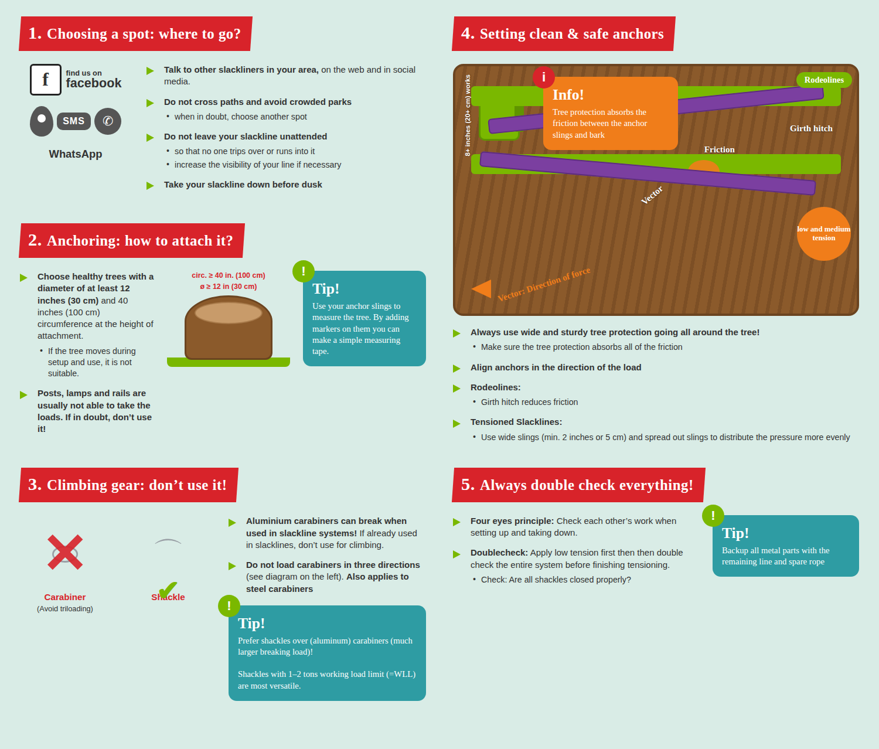1. Choosing a spot: where to go?
f
find us on
facebook
SMS
✆
WhatsApp
Talk to other slackliners in your area, on the web and in social media.
Do not cross paths and avoid crowded parks
when in doubt, choose another spot
Do not leave your slackline unattended
so that no one trips over or runs into it
increase the visibility of your line if necessary
Take your slackline down before dusk
2. Anchoring: how to attach it?
Choose healthy trees with a diameter of at least 12 inches (30 cm) and 40 inches (100 cm) circumference at the height of attachment.
If the tree moves during setup and use, it is not suitable.
Posts, lamps and rails are usually not able to take the loads. If in doubt, don’t use it!
circ. ≥ 40 in. (100 cm)
ø ≥ 12 in (30 cm)
! Tip! Use your anchor slings to measure the tree. By adding markers on them you can make a simple measuring tape.
3. Climbing gear: don’t use it!
⬭
✕
Carabiner
(Avoid triloading)
⌒
✔
Shackle
Aluminium carabiners can break when used in slackline systems! If already used in slacklines, don’t use for climbing.
Do not load carabiners in three directions (see diagram on the left). Also applies to steel carabiners
! Tip! Prefer shackles over (aluminum) carabiners (much larger breaking load)!
Shackles with 1–2 tons working load limit (=WLL) are most versatile.
4. Setting clean & safe anchors
8+ inches (20+ cm) works
Friction Friction Girth hitch Vector Vector: Direction of force Rodeolines low and medium tension
i Info! Tree protection absorbs the friction between the anchor slings and bark
Always use wide and sturdy tree protection going all around the tree!
Make sure the tree protection absorbs all of the friction
Align anchors in the direction of the load
Rodeolines:
Girth hitch reduces friction
Tensioned Slacklines:
Use wide slings (min. 2 inches or 5 cm) and spread out slings to distribute the pressure more evenly
5. Always double check everything!
Four eyes principle: Check each other’s work when setting up and taking down.
Doublecheck: Apply low tension first then then double check the entire system before finishing tensioning.
Check: Are all shackles closed properly?
! Tip! Backup all metal parts with the remaining line and spare rope